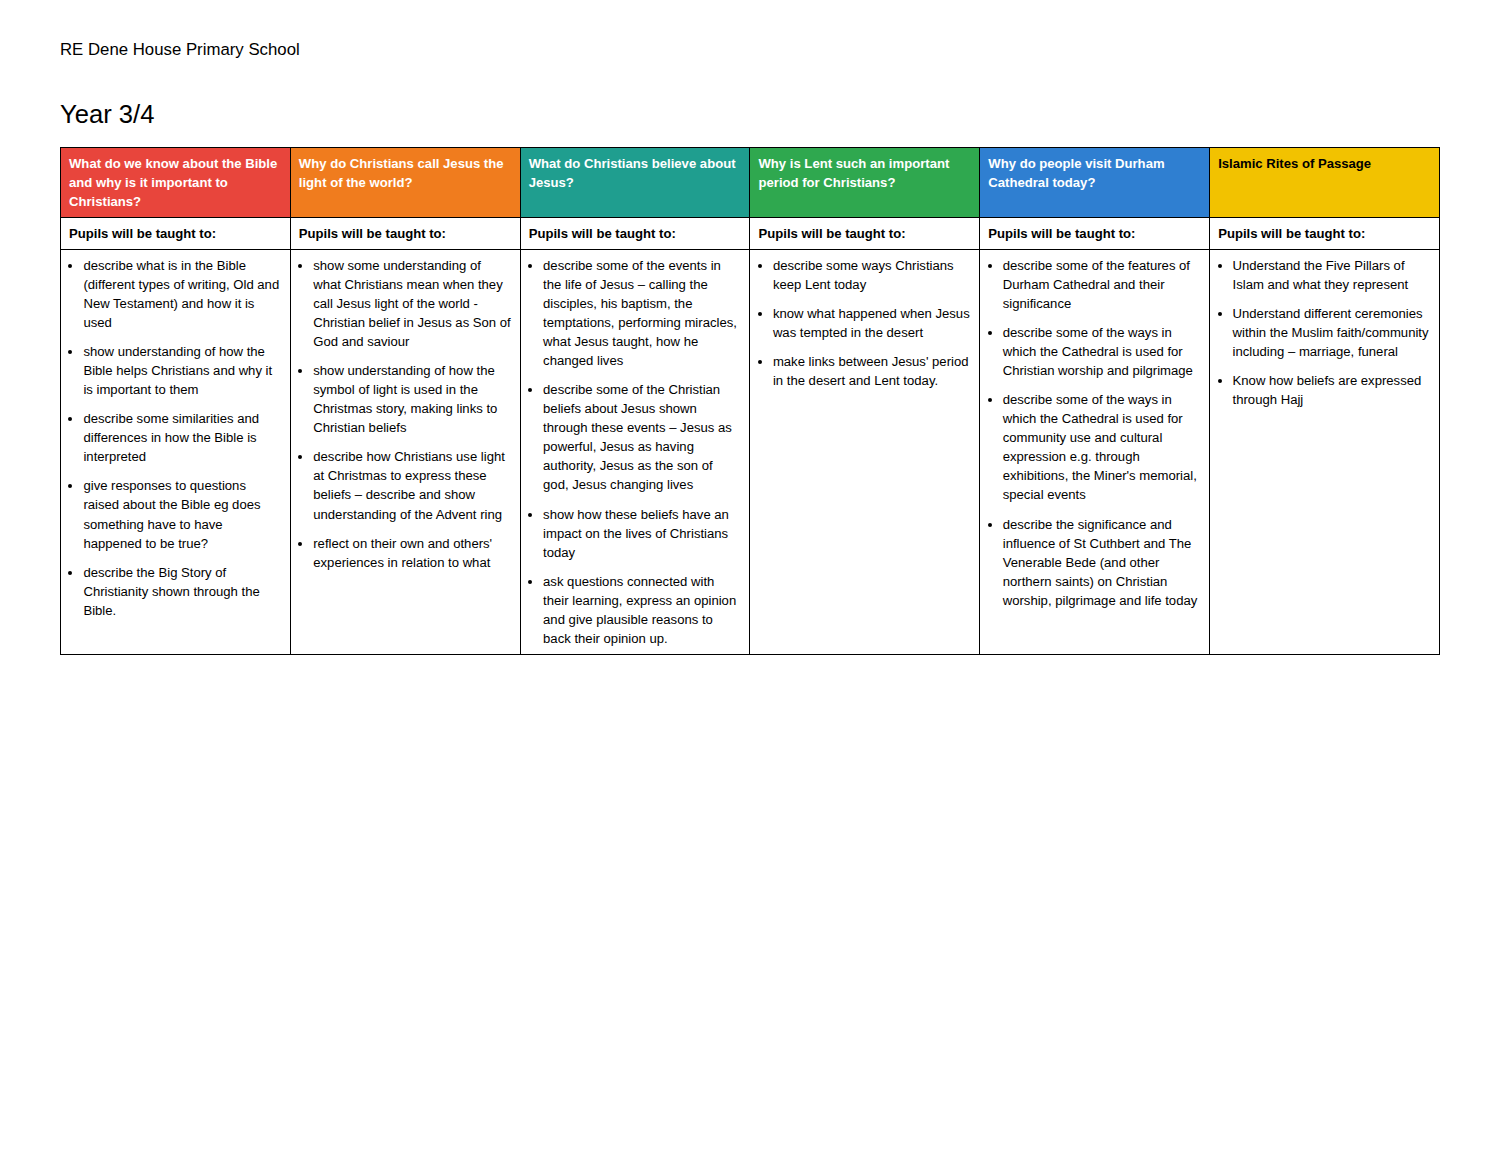RE Dene House Primary School
Year 3/4
| What do we know about the Bible and why is it important to Christians? | Why do Christians call Jesus the light of the world? | What do Christians believe about Jesus? | Why is Lent such an important period for Christians? | Why do people visit Durham Cathedral today? | Islamic Rites of Passage |
| --- | --- | --- | --- | --- | --- |
| Pupils will be taught to: | Pupils will be taught to: | Pupils will be taught to: | Pupils will be taught to: | Pupils will be taught to: | Pupils will be taught to: |
| describe what is in the Bible (different types of writing, Old and New Testament) and how it is used show understanding of how the Bible helps Christians and why it is important to them describe some similarities and differences in how the Bible is interpreted give responses to questions raised about the Bible eg does something have to have happened to be true? describe the Big Story of Christianity shown through the Bible. | show some understanding of what Christians mean when they call Jesus light of the world - Christian belief in Jesus as Son of God and saviour show understanding of how the symbol of light is used in the Christmas story, making links to Christian beliefs describe how Christians use light at Christmas to express these beliefs – describe and show understanding of the Advent ring reflect on their own and others' experiences in relation to what | describe some of the events in the life of Jesus – calling the disciples, his baptism, the temptations, performing miracles, what Jesus taught, how he changed lives describe some of the Christian beliefs about Jesus shown through these events – Jesus as powerful, Jesus as having authority, Jesus as the son of god, Jesus changing lives show how these beliefs have an impact on the lives of Christians today ask questions connected with their learning, express an opinion and give plausible reasons to back their opinion up. | describe some ways Christians keep Lent today know what happened when Jesus was tempted in the desert make links between Jesus' period in the desert and Lent today. | describe some of the features of Durham Cathedral and their significance describe some of the ways in which the Cathedral is used for Christian worship and pilgrimage describe some of the ways in which the Cathedral is used for community use and cultural expression e.g. through exhibitions, the Miner's memorial, special events describe the significance and influence of St Cuthbert and The Venerable Bede (and other northern saints) on Christian worship, pilgrimage and life today | Understand the Five Pillars of Islam and what they represent Understand different ceremonies within the Muslim faith/community including – marriage, funeral Know how beliefs are expressed through Hajj |